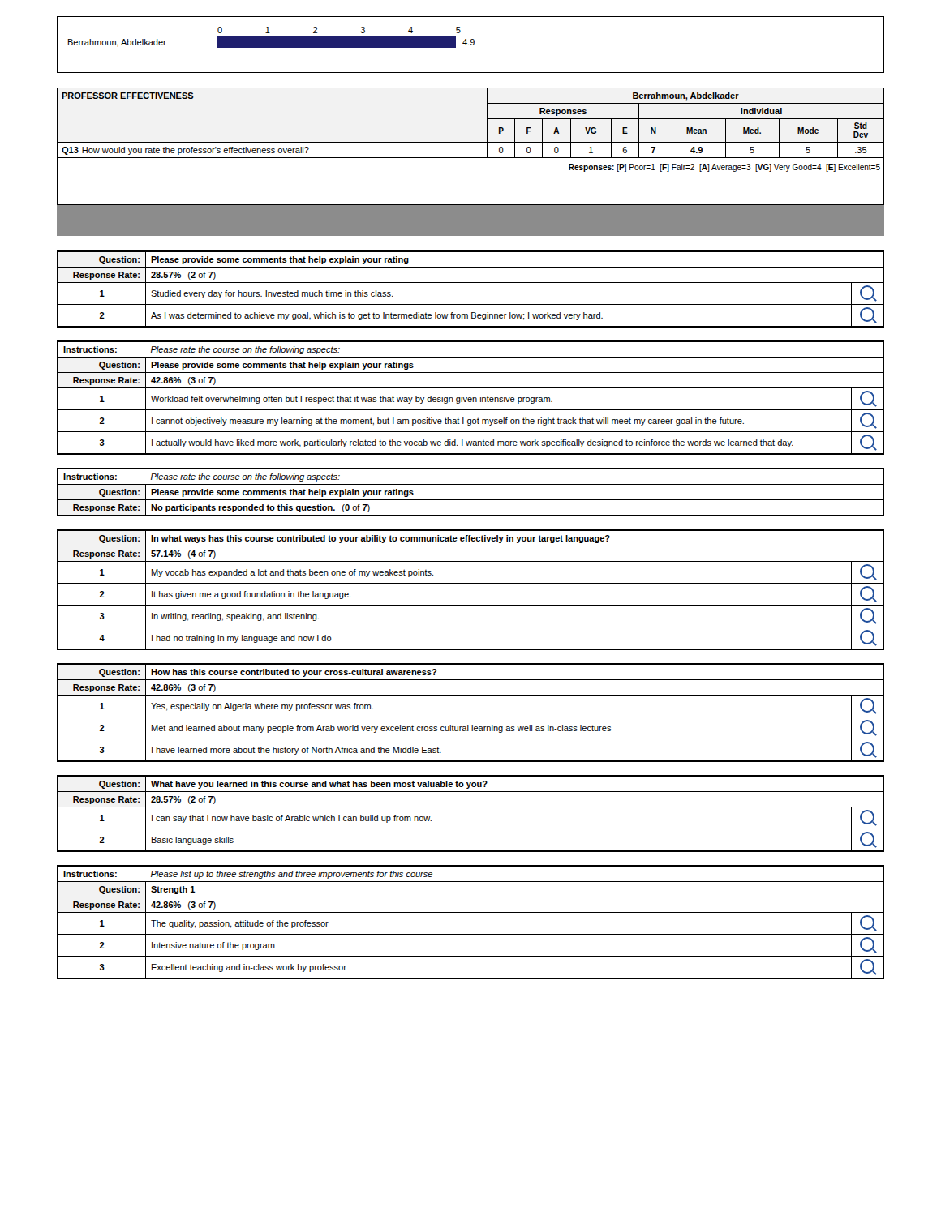012345
Berrahmoun, Abdelkader
4.9
| PROFESSOR EFFECTIVENESS | Berrahmoun, Abdelkader |
| Responses | Individual |
| P | F | A | VG | E | N | Mean | Med. | Mode | Std Dev |
| Q13 How would you rate the professor's effectiveness overall? | 0 | 0 | 0 | 1 | 6 | 7 | 4.9 | 5 | 5 | .35 |
Responses: [P] Poor=1 [F] Fair=2 [A] Average=3 [VG] Very Good=4 [E] Excellent=5
| Question: | Please provide some comments that help explain your rating |
| Response Rate: | 28.57 % ( 2 of 7 ) |
| 1 | Studied every day for hours. Invested much time in this class. | |
| 2 | As I was determined to achieve my goal, which is to get to Intermediate low from Beginner low; I worked very hard. | |
| Instructions: | Please rate the course on the following aspects: |
| Question: | Please provide some comments that help explain your ratings |
| Response Rate: | 42.86 % ( 3 of 7 ) |
| 1 | Workload felt overwhelming often but I respect that it was that way by design given intensive program. | |
| 2 | I cannot objectively measure my learning at the moment, but I am positive that I got myself on the right track that will meet my career goal in the future. | |
| 3 | I actually would have liked more work, particularly related to the vocab we did. I wanted more work specifically designed to reinforce the words we learned that day. | |
| Instructions: | Please rate the course on the following aspects: |
| Question: | Please provide some comments that help explain your ratings |
| Response Rate: | No participants responded to this question. ( 0 of 7 ) |
| Question: | In what ways has this course contributed to your ability to communicate effectively in your target language? |
| Response Rate: | 57.14 % ( 4 of 7 ) |
| 1 | My vocab has expanded a lot and thats been one of my weakest points. | |
| 2 | It has given me a good foundation in the language. | |
| 3 | In writing, reading, speaking, and listening. | |
| 4 | I had no training in my language and now I do | |
| Question: | How has this course contributed to your cross-cultural awareness? |
| Response Rate: | 42.86 % ( 3 of 7 ) |
| 1 | Yes, especially on Algeria where my professor was from. | |
| 2 | Met and learned about many people from Arab world very excelent cross cultural learning as well as in-class lectures | |
| 3 | I have learned more about the history of North Africa and the Middle East. | |
| Question: | What have you learned in this course and what has been most valuable to you? |
| Response Rate: | 28.57 % ( 2 of 7 ) |
| 1 | I can say that I now have basic of Arabic which I can build up from now. | |
| 2 | Basic language skills | |
| Instructions: | Please list up to three strengths and three improvements for this course |
| Question: | Strength 1 |
| Response Rate: | 42.86 % ( 3 of 7 ) |
| 1 | The quality, passion, attitude of the professor | |
| 2 | Intensive nature of the program | |
| 3 | Excellent teaching and in-class work by professor | |